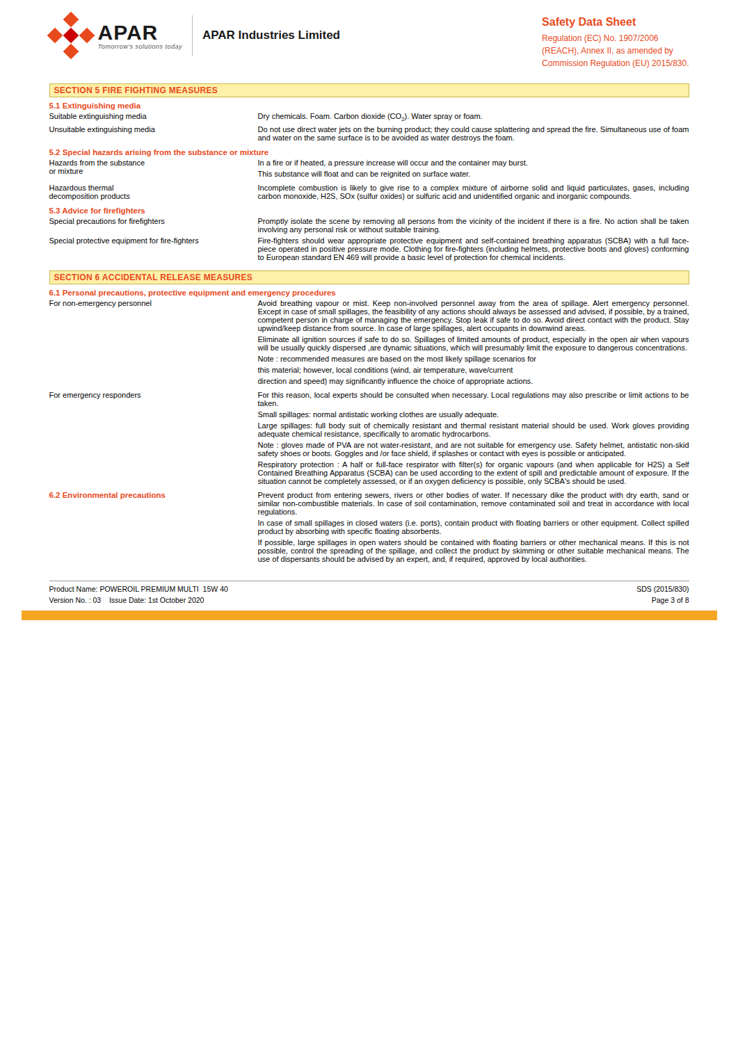APAR
Tomorrow's solutions today
APAR Industries Limited
Safety Data Sheet
Regulation (EC) No. 1907/2006
(REACH), Annex II, as amended by
Commission Regulation (EU) 2015/830.
SECTION 5 FIRE FIGHTING MEASURES
5.1 Extinguishing media
| Suitable extinguishing media | Dry chemicals. Foam. Carbon dioxide (CO 2 ). Water spray or foam. |
| Unsuitable extinguishing media | Do not use direct water jets on the burning product; they could cause splattering and spread the fire. Simultaneous use of foam and water on the same surface is to be avoided as water destroys the foam. |
5.2 Special hazards arising from the substance or mixture
| Hazards from the substance or mixture | In a fire or if heated, a pressure increase will occur and the container may burst. This substance will float and can be reignited on surface water. |
| Hazardous thermal decomposition products | Incomplete combustion is likely to give rise to a complex mixture of airborne solid and liquid particulates, gases, including carbon monoxide, H2S, SOx (sulfur oxides) or sulfuric acid and unidentified organic and inorganic compounds. |
5.3 Advice for firefighters
| Special precautions for firefighters | Promptly isolate the scene by removing all persons from the vicinity of the incident if there is a fire. No action shall be taken involving any personal risk or without suitable training. |
| Special protective equipment for fire-fighters | Fire-fighters should wear appropriate protective equipment and self-contained breathing apparatus (SCBA) with a full face-piece operated in positive pressure mode. Clothing for fire-fighters (including helmets, protective boots and gloves) conforming to European standard EN 469 will provide a basic level of protection for chemical incidents. |
SECTION 6 ACCIDENTAL RELEASE MEASURES
6.1 Personal precautions, protective equipment and emergency procedures
| For non-emergency personnel | Avoid breathing vapour or mist. Keep non-involved personnel away from the area of spillage. Alert emergency personnel. Except in case of small spillages, the feasibility of any actions should always be assessed and advised, if possible, by a trained, competent person in charge of managing the emergency. Stop leak if safe to do so. Avoid direct contact with the product. Stay upwind/keep distance from source. In case of large spillages, alert occupants in downwind areas. Eliminate all ignition sources if safe to do so. Spillages of limited amounts of product, especially in the open air when vapours will be usually quickly dispersed ,are dynamic situations, which will presumably limit the exposure to dangerous concentrations. Note : recommended measures are based on the most likely spillage scenarios for this material; however, local conditions (wind, air temperature, wave/current direction and speed) may significantly influence the choice of appropriate actions. |
| For emergency responders | For this reason, local experts should be consulted when necessary. Local regulations may also prescribe or limit actions to be taken. Small spillages: normal antistatic working clothes are usually adequate. Large spillages: full body suit of chemically resistant and thermal resistant material should be used. Work gloves providing adequate chemical resistance, specifically to aromatic hydrocarbons. Note : gloves made of PVA are not water-resistant, and are not suitable for emergency use. Safety helmet, antistatic non-skid safety shoes or boots. Goggles and /or face shield, if splashes or contact with eyes is possible or anticipated. Respiratory protection : A half or full-face respirator with filter(s) for organic vapours (and when applicable for H2S) a Self Contained Breathing Apparatus (SCBA) can be used according to the extent of spill and predictable amount of exposure. If the situation cannot be completely assessed, or if an oxygen deficiency is possible, only SCBA's should be used. |
| 6.2 Environmental precautions | Prevent product from entering sewers, rivers or other bodies of water. If necessary dike the product with dry earth, sand or similar non-combustible materials. In case of soil contamination, remove contaminated soil and treat in accordance with local regulations. In case of small spillages in closed waters (i.e. ports), contain product with floating barriers or other equipment. Collect spilled product by absorbing with specific floating absorbents. If possible, large spillages in open waters should be contained with floating barriers or other mechanical means. If this is not possible, control the spreading of the spillage, and collect the product by skimming or other suitable mechanical means. The use of dispersants should be advised by an expert, and, if required, approved by local authorities. |
Product Name: POWEROIL PREMIUM MULTI 15W 40
Version No. : 03 Issue Date: 1st October 2020
SDS (2015/830)
Page 3 of 8